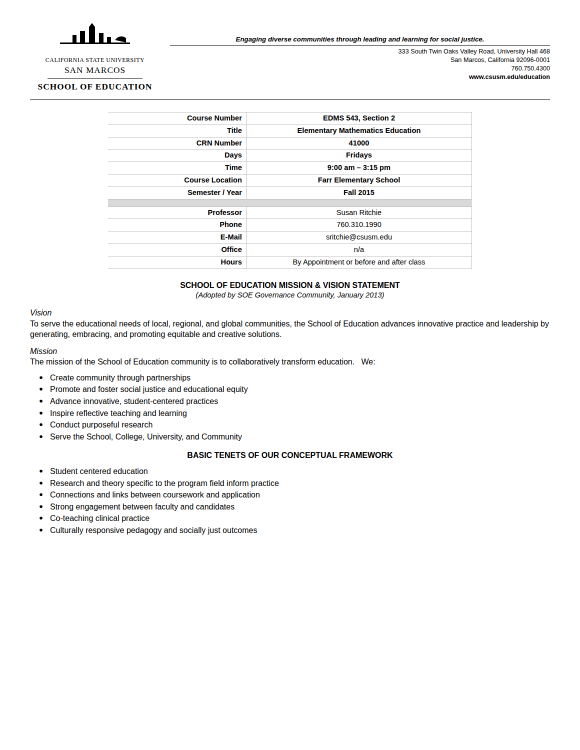CALIFORNIA STATE UNIVERSITY
SAN MARCOS
SCHOOL OF EDUCATION
Engaging diverse communities through leading and learning for social justice.
333 South Twin Oaks Valley Road, University Hall 468
San Marcos, California 92096-0001
760.750.4300
www.csusm.edu/education
| Course Number | EDMS 543, Section 2 |
| Title | Elementary Mathematics Education |
| CRN Number | 41000 |
| Days | Fridays |
| Time | 9:00 am – 3:15 pm |
| Course Location | Farr Elementary School |
| Semester / Year | Fall 2015 |
| Professor | Susan Ritchie |
| Phone | 760.310.1990 |
| E-Mail | sritchie@csusm.edu |
| Office | n/a |
| Hours | By Appointment or before and after class |
SCHOOL OF EDUCATION MISSION & VISION STATEMENT
(Adopted by SOE Governance Community, January 2013)
Vision
To serve the educational needs of local, regional, and global communities, the School of Education advances innovative practice and leadership by generating, embracing, and promoting equitable and creative solutions.
Mission
The mission of the School of Education community is to collaboratively transform education. We:
Create community through partnerships
Promote and foster social justice and educational equity
Advance innovative, student-centered practices
Inspire reflective teaching and learning
Conduct purposeful research
Serve the School, College, University, and Community
BASIC TENETS OF OUR CONCEPTUAL FRAMEWORK
Student centered education
Research and theory specific to the program field inform practice
Connections and links between coursework and application
Strong engagement between faculty and candidates
Co-teaching clinical practice
Culturally responsive pedagogy and socially just outcomes